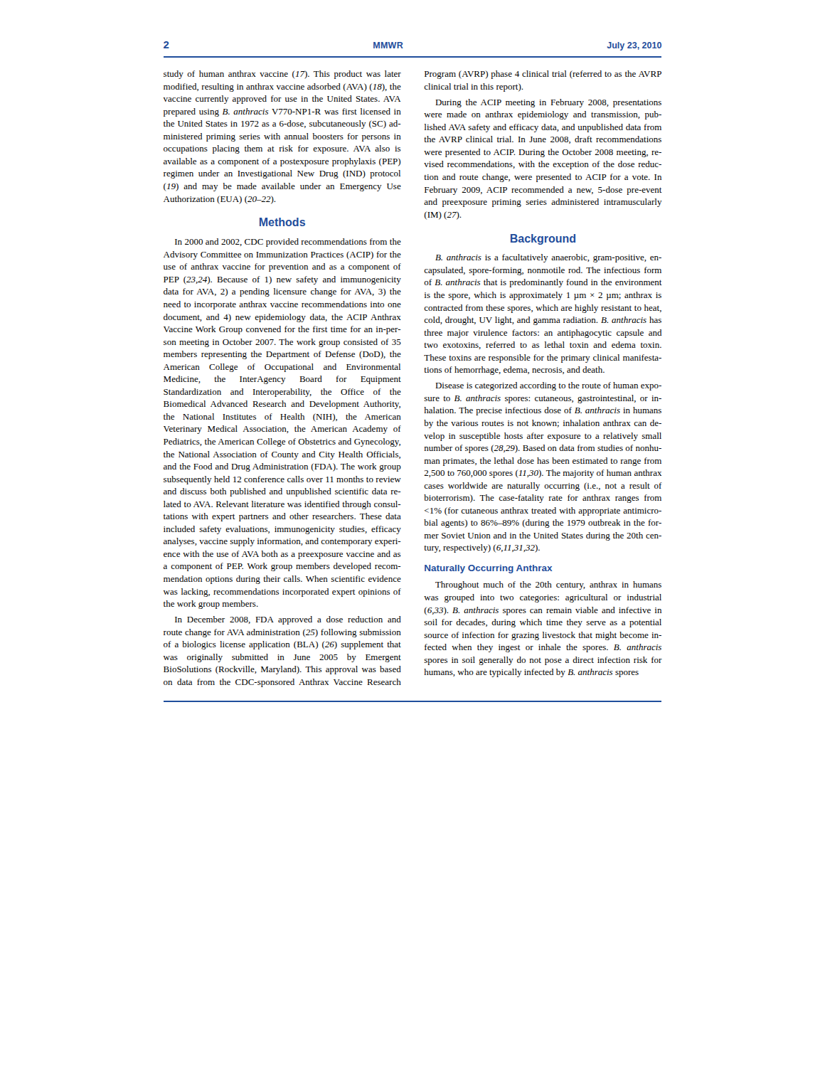2 MMWR July 23, 2010
study of human anthrax vaccine (17). This product was later modified, resulting in anthrax vaccine adsorbed (AVA) (18), the vaccine currently approved for use in the United States. AVA prepared using B. anthracis V770-NP1-R was first licensed in the United States in 1972 as a 6-dose, subcutaneously (SC) administered priming series with annual boosters for persons in occupations placing them at risk for exposure. AVA also is available as a component of a postexposure prophylaxis (PEP) regimen under an Investigational New Drug (IND) protocol (19) and may be made available under an Emergency Use Authorization (EUA) (20–22).
Methods
In 2000 and 2002, CDC provided recommendations from the Advisory Committee on Immunization Practices (ACIP) for the use of anthrax vaccine for prevention and as a component of PEP (23,24). Because of 1) new safety and immunogenicity data for AVA, 2) a pending licensure change for AVA, 3) the need to incorporate anthrax vaccine recommendations into one document, and 4) new epidemiology data, the ACIP Anthrax Vaccine Work Group convened for the first time for an in-person meeting in October 2007. The work group consisted of 35 members representing the Department of Defense (DoD), the American College of Occupational and Environmental Medicine, the InterAgency Board for Equipment Standardization and Interoperability, the Office of the Biomedical Advanced Research and Development Authority, the National Institutes of Health (NIH), the American Veterinary Medical Association, the American Academy of Pediatrics, the American College of Obstetrics and Gynecology, the National Association of County and City Health Officials, and the Food and Drug Administration (FDA). The work group subsequently held 12 conference calls over 11 months to review and discuss both published and unpublished scientific data related to AVA. Relevant literature was identified through consultations with expert partners and other researchers. These data included safety evaluations, immunogenicity studies, efficacy analyses, vaccine supply information, and contemporary experience with the use of AVA both as a preexposure vaccine and as a component of PEP. Work group members developed recommendation options during their calls. When scientific evidence was lacking, recommendations incorporated expert opinions of the work group members.
In December 2008, FDA approved a dose reduction and route change for AVA administration (25) following submission of a biologics license application (BLA) (26) supplement that was originally submitted in June 2005 by Emergent BioSolutions (Rockville, Maryland). This approval was based on data from the CDC-sponsored Anthrax Vaccine Research Program (AVRP) phase 4 clinical trial (referred to as the AVRP clinical trial in this report).
During the ACIP meeting in February 2008, presentations were made on anthrax epidemiology and transmission, published AVA safety and efficacy data, and unpublished data from the AVRP clinical trial. In June 2008, draft recommendations were presented to ACIP. During the October 2008 meeting, revised recommendations, with the exception of the dose reduction and route change, were presented to ACIP for a vote. In February 2009, ACIP recommended a new, 5-dose pre-event and preexposure priming series administered intramuscularly (IM) (27).
Background
B. anthracis is a facultatively anaerobic, gram-positive, encapsulated, spore-forming, nonmotile rod. The infectious form of B. anthracis that is predominantly found in the environment is the spore, which is approximately 1 µm × 2 µm; anthrax is contracted from these spores, which are highly resistant to heat, cold, drought, UV light, and gamma radiation. B. anthracis has three major virulence factors: an antiphagocytic capsule and two exotoxins, referred to as lethal toxin and edema toxin. These toxins are responsible for the primary clinical manifestations of hemorrhage, edema, necrosis, and death.
Disease is categorized according to the route of human exposure to B. anthracis spores: cutaneous, gastrointestinal, or inhalation. The precise infectious dose of B. anthracis in humans by the various routes is not known; inhalation anthrax can develop in susceptible hosts after exposure to a relatively small number of spores (28,29). Based on data from studies of nonhuman primates, the lethal dose has been estimated to range from 2,500 to 760,000 spores (11,30). The majority of human anthrax cases worldwide are naturally occurring (i.e., not a result of bioterrorism). The case-fatality rate for anthrax ranges from <1% (for cutaneous anthrax treated with appropriate antimicrobial agents) to 86%–89% (during the 1979 outbreak in the former Soviet Union and in the United States during the 20th century, respectively) (6,11,31,32).
Naturally Occurring Anthrax
Throughout much of the 20th century, anthrax in humans was grouped into two categories: agricultural or industrial (6,33). B. anthracis spores can remain viable and infective in soil for decades, during which time they serve as a potential source of infection for grazing livestock that might become infected when they ingest or inhale the spores. B. anthracis spores in soil generally do not pose a direct infection risk for humans, who are typically infected by B. anthracis spores